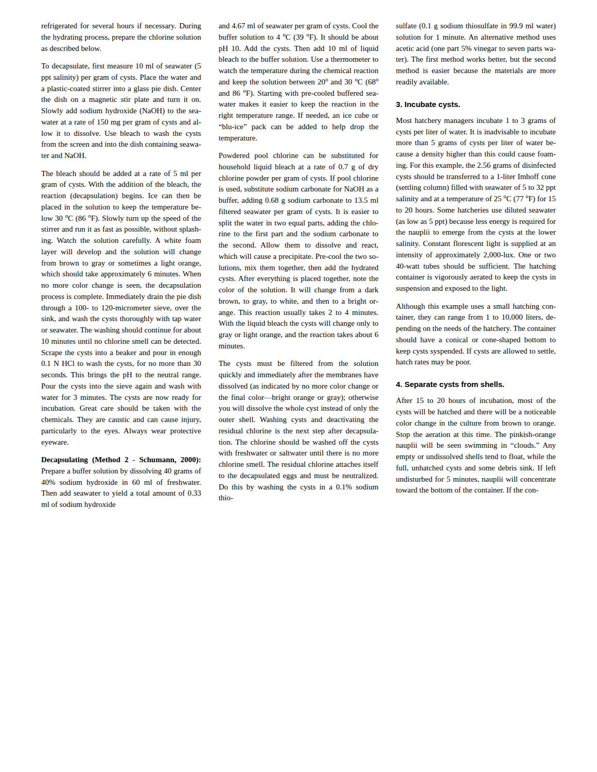refrigerated for several hours if necessary. During the hydrating process, prepare the chlorine solution as described below.
To decapsulate, first measure 10 ml of seawater (5 ppt salinity) per gram of cysts. Place the water and a plastic-coated stirrer into a glass pie dish. Center the dish on a magnetic stir plate and turn it on. Slowly add sodium hydroxide (NaOH) to the seawater at a rate of 150 mg per gram of cysts and allow it to dissolve. Use bleach to wash the cysts from the screen and into the dish containing seawater and NaOH.
The bleach should be added at a rate of 5 ml per gram of cysts. With the addition of the bleach, the reaction (decapsulation) begins. Ice can then be placed in the solution to keep the temperature below 30 oC (86 oF). Slowly turn up the speed of the stirrer and run it as fast as possible, without splashing. Watch the solution carefully. A white foam layer will develop and the solution will change from brown to gray or sometimes a light orange, which should take approximately 6 minutes. When no more color change is seen, the decapsulation process is complete. Immediately drain the pie dish through a 100- to 120-micrometer sieve, over the sink, and wash the cysts thoroughly with tap water or seawater. The washing should continue for about 10 minutes until no chlorine smell can be detected. Scrape the cysts into a beaker and pour in enough 0.1 N HCl to wash the cysts, for no more than 30 seconds. This brings the pH to the neutral range. Pour the cysts into the sieve again and wash with water for 3 minutes. The cysts are now ready for incubation. Great care should be taken with the chemicals. They are caustic and can cause injury, particularly to the eyes. Always wear protective eyeware.
Decapsulating (Method 2 - Schumann, 2000): Prepare a buffer solution by dissolving 40 grams of 40% sodium hydroxide in 60 ml of freshwater. Then add seawater to yield a total amount of 0.33 ml of sodium hydroxide
and 4.67 ml of seawater per gram of cysts. Cool the buffer solution to 4 oC (39 oF). It should be about pH 10. Add the cysts. Then add 10 ml of liquid bleach to the buffer solution. Use a thermometer to watch the temperature during the chemical reaction and keep the solution between 20o and 30 oC (68o and 86 oF). Starting with pre-cooled buffered seawater makes it easier to keep the reaction in the right temperature range. If needed, an ice cube or “blu-ice” pack can be added to help drop the temperature.
Powdered pool chlorine can be substituted for household liquid bleach at a rate of 0.7 g of dry chlorine powder per gram of cysts. If pool chlorine is used, substitute sodium carbonate for NaOH as a buffer, adding 0.68 g sodium carbonate to 13.5 ml filtered seawater per gram of cysts. It is easier to split the water in two equal parts, adding the chlorine to the first part and the sodium carbonate to the second. Allow them to dissolve and react, which will cause a precipitate. Pre-cool the two solutions, mix them together, then add the hydrated cysts. After everything is placed together, note the color of the solution. It will change from a dark brown, to gray, to white, and then to a bright orange. This reaction usually takes 2 to 4 minutes. With the liquid bleach the cysts will change only to gray or light orange, and the reaction takes about 6 minutes.
The cysts must be filtered from the solution quickly and immediately after the membranes have dissolved (as indicated by no more color change or the final color—bright orange or gray); otherwise you will dissolve the whole cyst instead of only the outer shell. Washing cysts and deactivating the residual chlorine is the next step after decapsulation. The chlorine should be washed off the cysts with freshwater or saltwater until there is no more chlorine smell. The residual chlorine attaches itself to the decapsulated eggs and must be neutralized. Do this by washing the cysts in a 0.1% sodium thio-
sulfate (0.1 g sodium thiosulfate in 99.9 ml water) solution for 1 minute. An alternative method uses acetic acid (one part 5% vinegar to seven parts water). The first method works better, but the second method is easier because the materials are more readily available.
3. Incubate cysts.
Most hatchery managers incubate 1 to 3 grams of cysts per liter of water. It is inadvisable to incubate more than 5 grams of cysts per liter of water because a density higher than this could cause foaming. For this example, the 2.56 grams of disinfected cysts should be transferred to a 1-liter Imhoff cone (settling column) filled with seawater of 5 to 32 ppt salinity and at a temperature of 25 oC (77 oF) for 15 to 20 hours. Some hatcheries use diluted seawater (as low as 5 ppt) because less energy is required for the nauplii to emerge from the cysts at the lower salinity. Constant florescent light is supplied at an intensity of approximately 2,000-lux. One or two 40-watt tubes should be sufficient. The hatching container is vigorously aerated to keep the cysts in suspension and exposed to the light.
Although this example uses a small hatching container, they can range from 1 to 10,000 liters, depending on the needs of the hatchery. The container should have a conical or cone-shaped bottom to keep cysts syspended. If cysts are allowed to settle, hatch rates may be poor.
4. Separate cysts from shells.
After 15 to 20 hours of incubation, most of the cysts will be hatched and there will be a noticeable color change in the culture from brown to orange. Stop the aeration at this time. The pinkish-orange nauplii will be seen swimming in “clouds.” Any empty or undissolved shells tend to float, while the full, unhatched cysts and some debris sink. If left undisturbed for 5 minutes, nauplii will concentrate toward the bottom of the container. If the con-